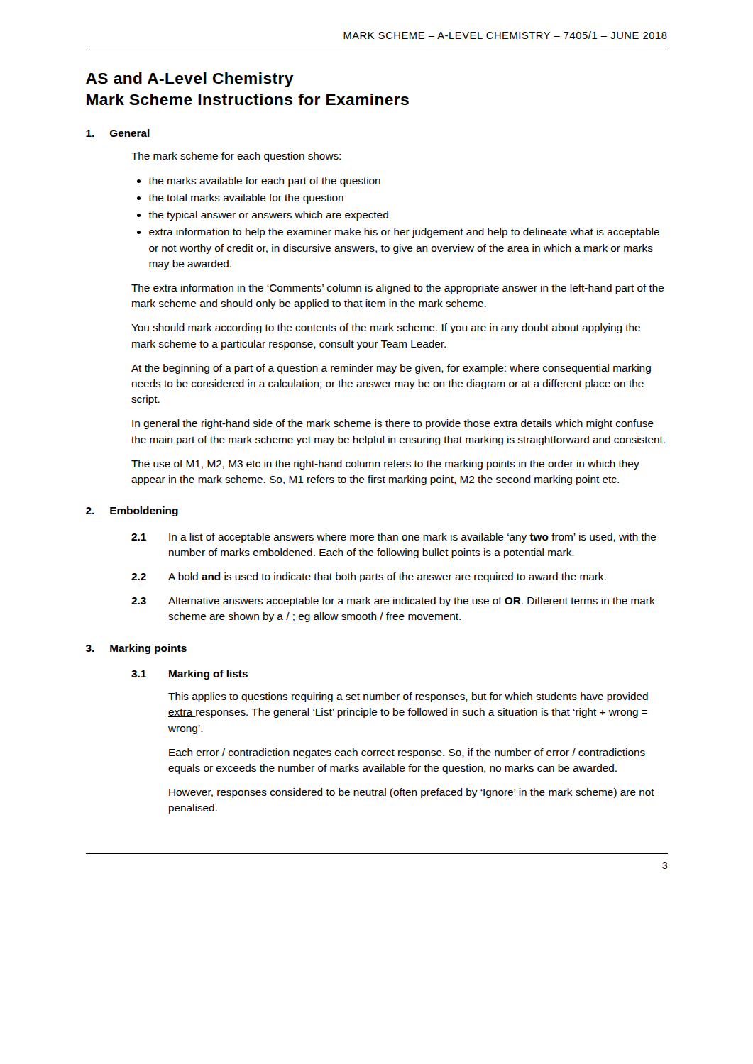MARK SCHEME – A-LEVEL CHEMISTRY – 7405/1 – JUNE 2018
AS and A-Level ChemistryMark Scheme Instructions for Examiners
1. General
The mark scheme for each question shows:
the marks available for each part of the question
the total marks available for the question
the typical answer or answers which are expected
extra information to help the examiner make his or her judgement and help to delineate what is acceptable or not worthy of credit or, in discursive answers, to give an overview of the area in which a mark or marks may be awarded.
The extra information in the ‘Comments’ column is aligned to the appropriate answer in the left-hand part of the mark scheme and should only be applied to that item in the mark scheme.
You should mark according to the contents of the mark scheme. If you are in any doubt about applying the mark scheme to a particular response, consult your Team Leader.
At the beginning of a part of a question a reminder may be given, for example: where consequential marking needs to be considered in a calculation; or the answer may be on the diagram or at a different place on the script.
In general the right-hand side of the mark scheme is there to provide those extra details which might confuse the main part of the mark scheme yet may be helpful in ensuring that marking is straightforward and consistent.
The use of M1, M2, M3 etc in the right-hand column refers to the marking points in the order in which they appear in the mark scheme. So, M1 refers to the first marking point, M2 the second marking point etc.
2. Emboldening
2.1
In a list of acceptable answers where more than one mark is available ‘any two from’ is used, with the number of marks emboldened. Each of the following bullet points is a potential mark.
2.2
A bold and is used to indicate that both parts of the answer are required to award the mark.
2.3
Alternative answers acceptable for a mark are indicated by the use of OR. Different terms in the mark scheme are shown by a / ; eg allow smooth / free movement.
3. Marking points
3.1
Marking of lists
This applies to questions requiring a set number of responses, but for which students have provided extra responses. The general ‘List’ principle to be followed in such a situation is that ‘right + wrong = wrong’.
Each error / contradiction negates each correct response. So, if the number of error / contradictions equals or exceeds the number of marks available for the question, no marks can be awarded.
However, responses considered to be neutral (often prefaced by ‘Ignore’ in the mark scheme) are not penalised.
3